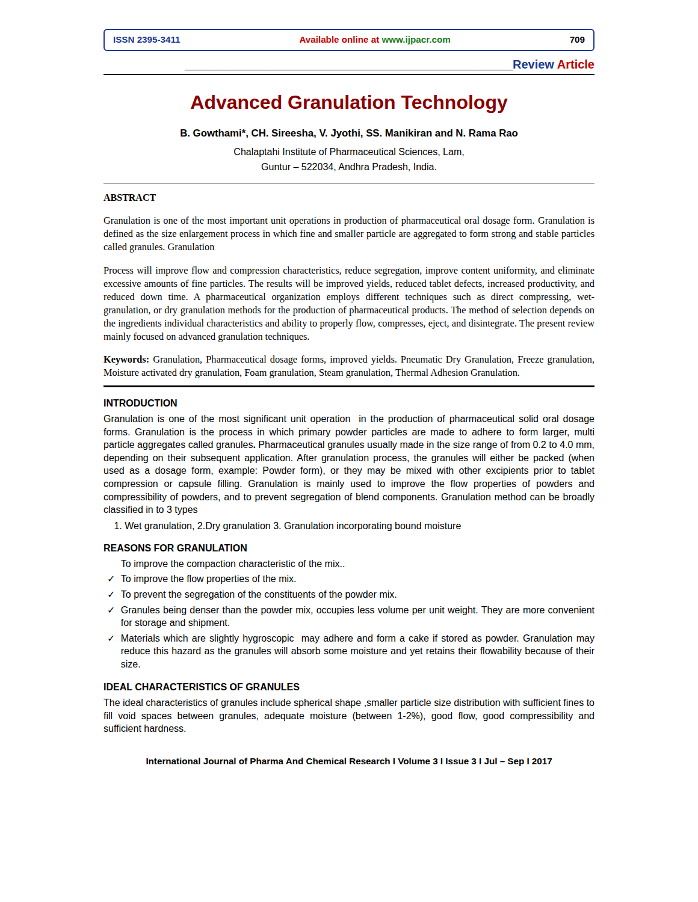ISSN 2395-3411 Available online at www.ijpacr.com 709
_________________________________________________Review Article
Advanced Granulation Technology
B. Gowthami*, CH. Sireesha, V. Jyothi, SS. Manikiran and N. Rama Rao
Chalaptahi Institute of Pharmaceutical Sciences, Lam,
Guntur – 522034, Andhra Pradesh, India.
ABSTRACT
Granulation is one of the most important unit operations in production of pharmaceutical oral dosage form. Granulation is defined as the size enlargement process in which fine and smaller particle are aggregated to form strong and stable particles called granules. Granulation
Process will improve flow and compression characteristics, reduce segregation, improve content uniformity, and eliminate excessive amounts of fine particles. The results will be improved yields, reduced tablet defects, increased productivity, and reduced down time. A pharmaceutical organization employs different techniques such as direct compressing, wet-granulation, or dry granulation methods for the production of pharmaceutical products. The method of selection depends on the ingredients individual characteristics and ability to properly flow, compresses, eject, and disintegrate. The present review mainly focused on advanced granulation techniques.
Keywords: Granulation, Pharmaceutical dosage forms, improved yields. Pneumatic Dry Granulation, Freeze granulation, Moisture activated dry granulation, Foam granulation, Steam granulation, Thermal Adhesion Granulation.
INTRODUCTION
Granulation is one of the most significant unit operation in the production of pharmaceutical solid oral dosage forms. Granulation is the process in which primary powder particles are made to adhere to form larger, multi particle aggregates called granules. Pharmaceutical granules usually made in the size range of from 0.2 to 4.0 mm, depending on their subsequent application. After granulation process, the granules will either be packed (when used as a dosage form, example: Powder form), or they may be mixed with other excipients prior to tablet compression or capsule filling. Granulation is mainly used to improve the flow properties of powders and compressibility of powders, and to prevent segregation of blend components. Granulation method can be broadly classified in to 3 types
Wet granulation, 2.Dry granulation 3. Granulation incorporating bound moisture
REASONS FOR GRANULATION
To improve the compaction characteristic of the mix..
To improve the flow properties of the mix.
To prevent the segregation of the constituents of the powder mix.
Granules being denser than the powder mix, occupies less volume per unit weight. They are more convenient for storage and shipment.
Materials which are slightly hygroscopic may adhere and form a cake if stored as powder. Granulation may reduce this hazard as the granules will absorb some moisture and yet retains their flowability because of their size.
IDEAL CHARACTERISTICS OF GRANULES
The ideal characteristics of granules include spherical shape ,smaller particle size distribution with sufficient fines to fill void spaces between granules, adequate moisture (between 1-2%), good flow, good compressibility and sufficient hardness.
International Journal of Pharma And Chemical Research I Volume 3 I Issue 3 I Jul – Sep I 2017